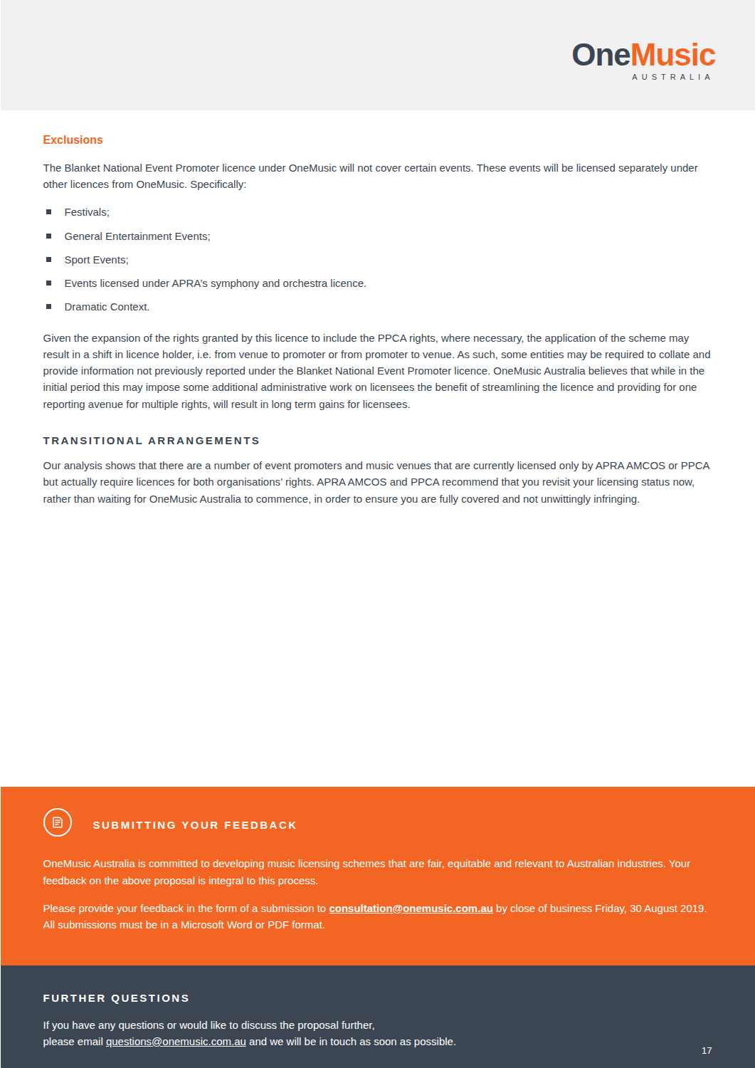One Music
AUSTRALIA
Exclusions
The Blanket National Event Promoter licence under OneMusic will not cover certain events. These events will be licensed separately under other licences from OneMusic. Specifically:
Festivals;
General Entertainment Events;
Sport Events;
Events licensed under APRA’s symphony and orchestra licence.
Dramatic Context.
Given the expansion of the rights granted by this licence to include the PPCA rights, where necessary, the application of the scheme may result in a shift in licence holder, i.e. from venue to promoter or from promoter to venue. As such, some entities may be required to collate and provide information not previously reported under the Blanket National Event Promoter licence. OneMusic Australia believes that while in the initial period this may impose some additional administrative work on licensees the benefit of streamlining the licence and providing for one reporting avenue for multiple rights, will result in long term gains for licensees.
Transitional Arrangements
Our analysis shows that there are a number of event promoters and music venues that are currently licensed only by APRA AMCOS or PPCA but actually require licences for both organisations’ rights. APRA AMCOS and PPCA recommend that you revisit your licensing status now, rather than waiting for OneMusic Australia to commence, in order to ensure you are fully covered and not unwittingly infringing.
Submitting your feedback
OneMusic Australia is committed to developing music licensing schemes that are fair, equitable and relevant to Australian industries. Your feedback on the above proposal is integral to this process.
Please provide your feedback in the form of a submission to consultation@onemusic.com.au by close of business Friday, 30 August 2019.
All submissions must be in a Microsoft Word or PDF format.
Further Questions
If you have any questions or would like to discuss the proposal further,
please email questions@onemusic.com.au and we will be in touch as soon as possible.
17